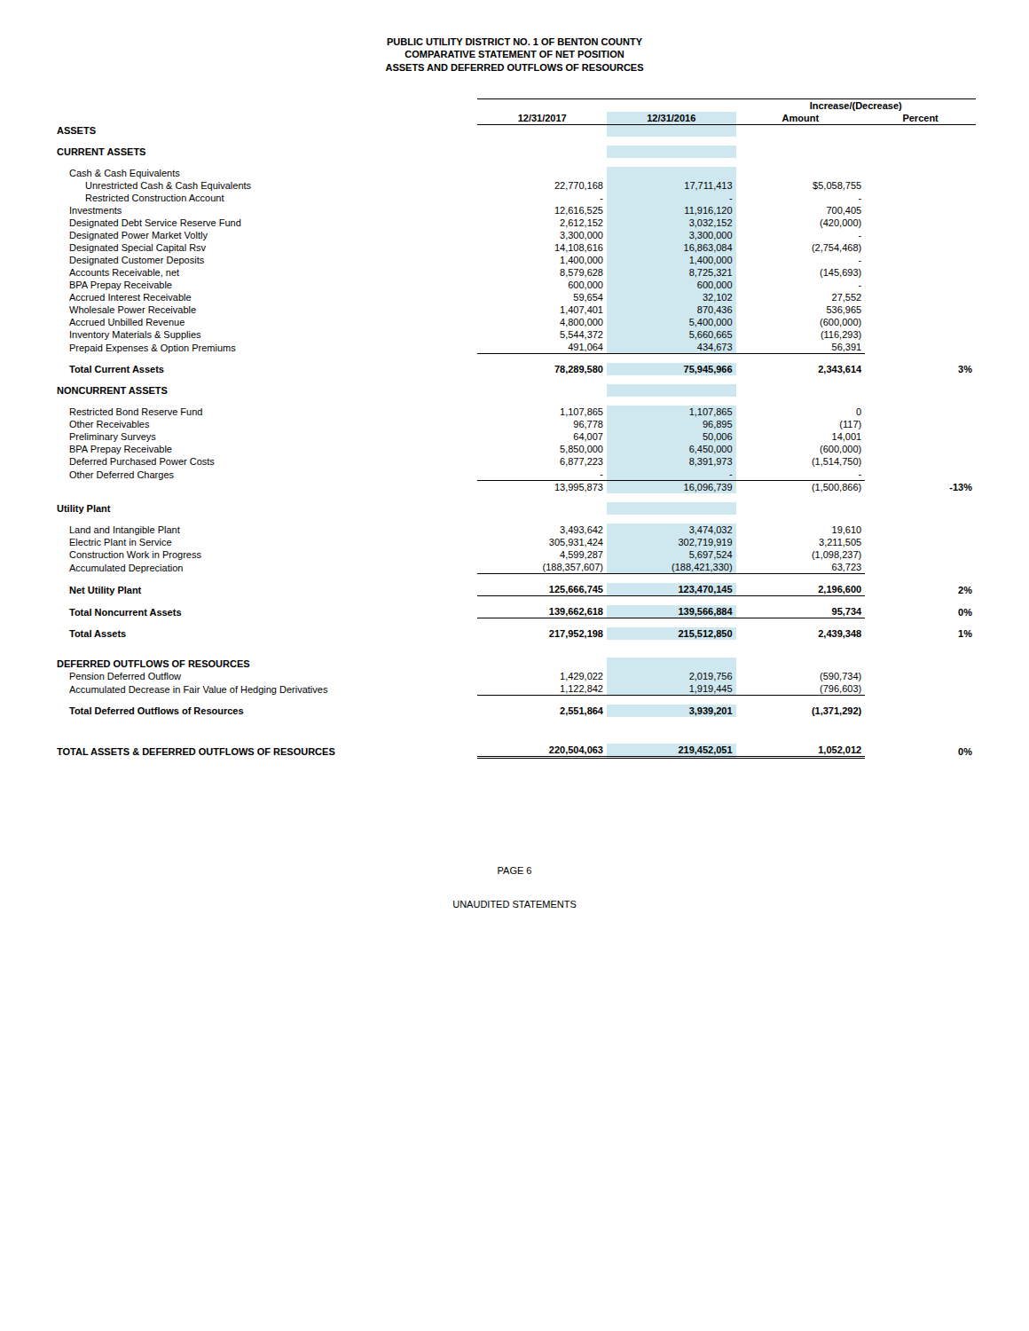PUBLIC UTILITY DISTRICT NO. 1 OF BENTON COUNTY
COMPARATIVE STATEMENT OF NET POSITION
ASSETS AND DEFERRED OUTFLOWS OF RESOURCES
| | | Increase/(Decrease) |
| | 12/31/2017 | 12/31/2016 | Amount | Percent |
| ASSETS | | | | |
| CURRENT ASSETS | | | | |
| Cash & Cash Equivalents | | | | |
| Unrestricted Cash & Cash Equivalents | 22,770,168 | 17,711,413 | $5,058,755 | |
| Restricted Construction Account | - | - | - | |
| Investments | 12,616,525 | 11,916,120 | 700,405 | |
| Designated Debt Service Reserve Fund | 2,612,152 | 3,032,152 | (420,000) | |
| Designated Power Market Voltly | 3,300,000 | 3,300,000 | - | |
| Designated Special Capital Rsv | 14,108,616 | 16,863,084 | (2,754,468) | |
| Designated Customer Deposits | 1,400,000 | 1,400,000 | - | |
| Accounts Receivable, net | 8,579,628 | 8,725,321 | (145,693) | |
| BPA Prepay Receivable | 600,000 | 600,000 | - | |
| Accrued Interest Receivable | 59,654 | 32,102 | 27,552 | |
| Wholesale Power Receivable | 1,407,401 | 870,436 | 536,965 | |
| Accrued Unbilled Revenue | 4,800,000 | 5,400,000 | (600,000) | |
| Inventory Materials & Supplies | 5,544,372 | 5,660,665 | (116,293) | |
| Prepaid Expenses & Option Premiums | 491,064 | 434,673 | 56,391 | |
| Total Current Assets | 78,289,580 | 75,945,966 | 2,343,614 | 3% |
| NONCURRENT ASSETS | | | | |
| Restricted Bond Reserve Fund | 1,107,865 | 1,107,865 | 0 | |
| Other Receivables | 96,778 | 96,895 | (117) | |
| Preliminary Surveys | 64,007 | 50,006 | 14,001 | |
| BPA Prepay Receivable | 5,850,000 | 6,450,000 | (600,000) | |
| Deferred Purchased Power Costs | 6,877,223 | 8,391,973 | (1,514,750) | |
| Other Deferred Charges | - | - | - | |
| | 13,995,873 | 16,096,739 | (1,500,866) | -13% |
| Utility Plant | | | | |
| Land and Intangible Plant | 3,493,642 | 3,474,032 | 19,610 | |
| Electric Plant in Service | 305,931,424 | 302,719,919 | 3,211,505 | |
| Construction Work in Progress | 4,599,287 | 5,697,524 | (1,098,237) | |
| Accumulated Depreciation | (188,357,607) | (188,421,330) | 63,723 | |
| Net Utility Plant | 125,666,745 | 123,470,145 | 2,196,600 | 2% |
| Total Noncurrent Assets | 139,662,618 | 139,566,884 | 95,734 | 0% |
| Total Assets | 217,952,198 | 215,512,850 | 2,439,348 | 1% |
| DEFERRED OUTFLOWS OF RESOURCES | | | | |
| Pension Deferred Outflow | 1,429,022 | 2,019,756 | (590,734) | |
| Accumulated Decrease in Fair Value of Hedging Derivatives | 1,122,842 | 1,919,445 | (796,603) | |
| Total Deferred Outflows of Resources | 2,551,864 | 3,939,201 | (1,371,292) | |
| TOTAL ASSETS & DEFERRED OUTFLOWS OF RESOURCES | 220,504,063 | 219,452,051 | 1,052,012 | 0% |
PAGE 6
UNAUDITED STATEMENTS